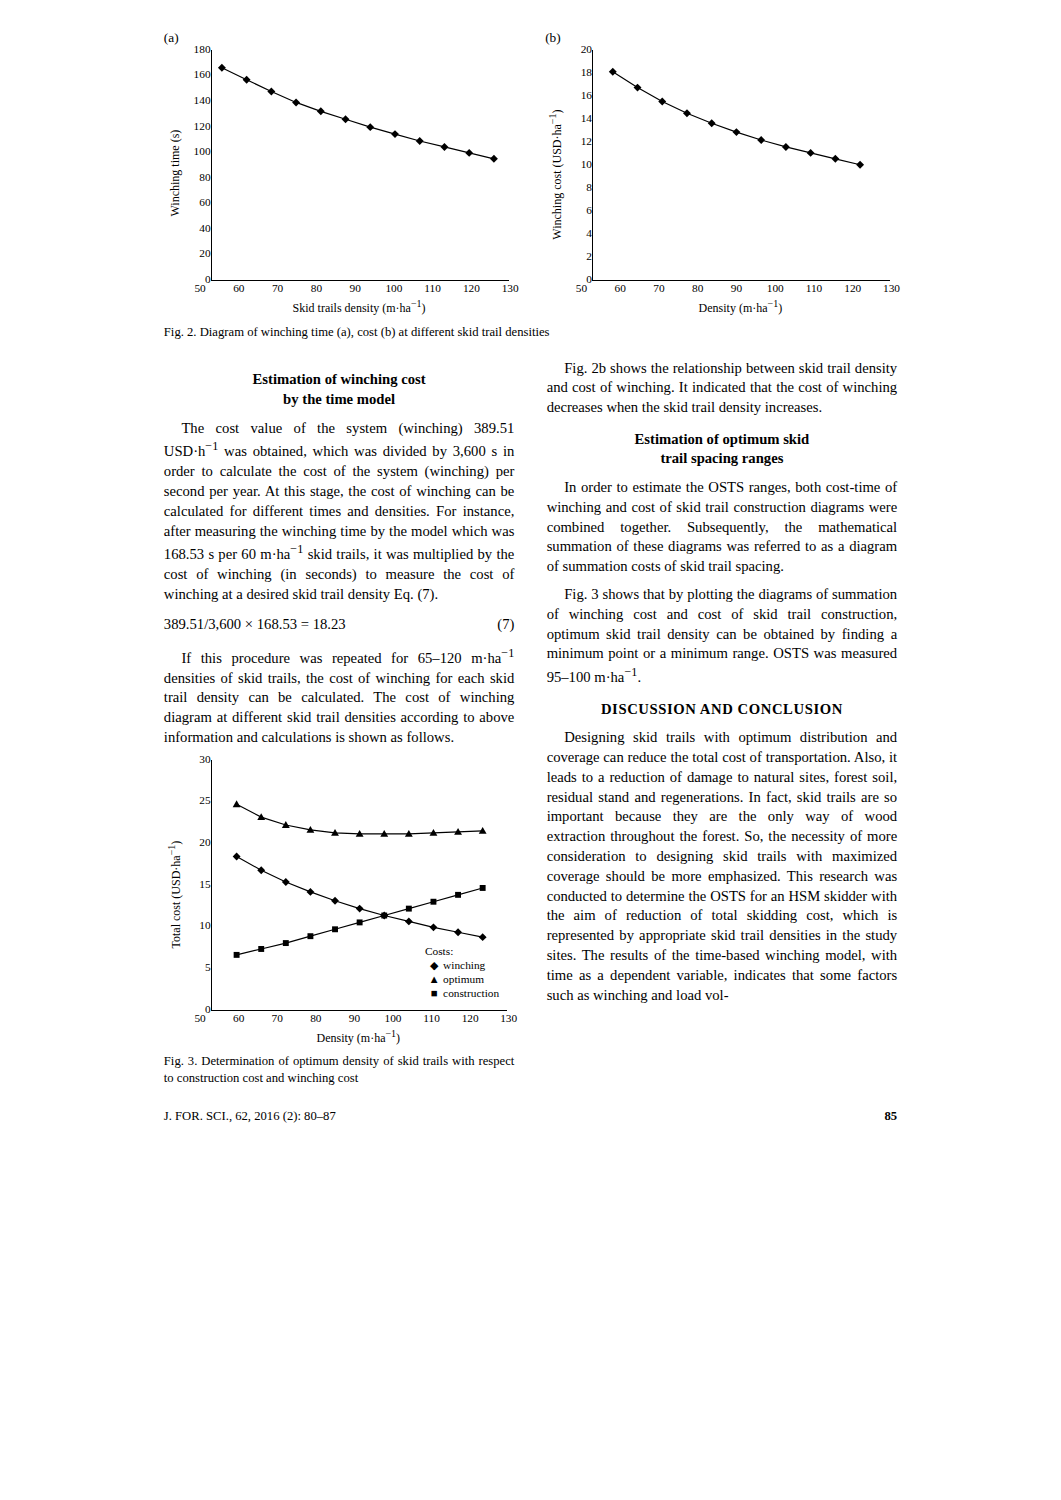(a)
Winching time (s)
180 160 140 120 100 80 60 40 20 0
50 60 70 80 90 100 110 120 130
Skid trails density (m·ha−1)
(b)
Winching cost (USD·ha−1)
20 18 16 14 12 10 8 6 4 2 0
50 60 70 80 90 100 110 120 130
Density (m·ha−1)
Fig. 2. Diagram of winching time (a), cost (b) at different skid trail densities
Estimation of winching cost
by the time model
The cost value of the system (winching) 389.51 USD·h−1 was obtained, which was divided by 3,600 s in order to calculate the cost of the system (winching) per second per year. At this stage, the cost of winching can be calculated for different times and densities. For instance, after measuring the winching time by the model which was 168.53 s per 60 m·ha−1 skid trails, it was multiplied by the cost of winching (in seconds) to measure the cost of winching at a desired skid trail density Eq. (7).
389.51/3,600 × 168.53 = 18.23(7)
If this procedure was repeated for 65–120 m·ha−1 densities of skid trails, the cost of winching for each skid trail density can be calculated. The cost of winching diagram at different skid trail densities according to above information and calculations is shown as follows.
Total cost (USD·ha−1)
30 25 20 15 10 5 0
Costs:
◆winching
▲optimum
■construction
50 60 70 80 90 100 110 120 130
Density (m·ha−1)
Fig. 3. Determination of optimum density of skid trails with respect to construction cost and winching cost
Fig. 2b shows the relationship between skid trail density and cost of winching. It indicated that the cost of winching decreases when the skid trail density increases.
Estimation of optimum skid
trail spacing ranges
In order to estimate the OSTS ranges, both cost-time of winching and cost of skid trail construction diagrams were combined together. Subsequently, the mathematical summation of these diagrams was referred to as a diagram of summation costs of skid trail spacing.
Fig. 3 shows that by plotting the diagrams of summation of winching cost and cost of skid trail construction, optimum skid trail density can be obtained by finding a minimum point or a minimum range. OSTS was measured 95–100 m·ha−1.
DISCUSSION AND CONCLUSION
Designing skid trails with optimum distribution and coverage can reduce the total cost of transportation. Also, it leads to a reduction of damage to natural sites, forest soil, residual stand and regenerations. In fact, skid trails are so important because they are the only way of wood extraction throughout the forest. So, the necessity of more consideration to designing skid trails with maximized coverage should be more emphasized. This research was conducted to determine the OSTS for an HSM skidder with the aim of reduction of total skidding cost, which is represented by appropriate skid trail densities in the study sites. The results of the time-based winching model, with time as a dependent variable, indicates that some factors such as winching and load vol-
J. FOR. SCI., 62, 2016 (2): 80–87 85